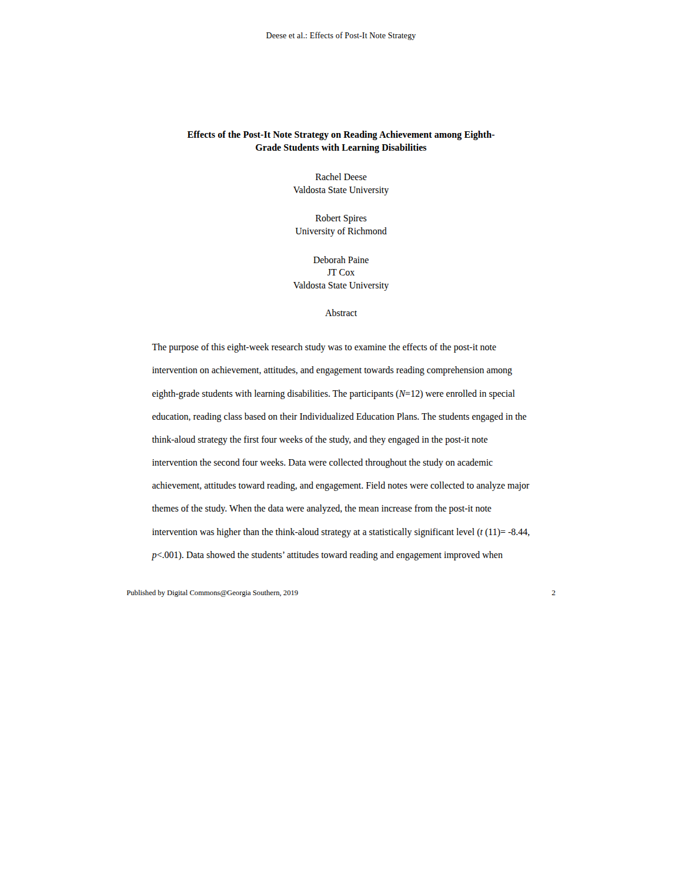Deese et al.: Effects of Post-It Note Strategy
Effects of the Post-It Note Strategy on Reading Achievement among Eighth-
Grade Students with Learning Disabilities
Rachel Deese Valdosta State University
Robert Spires University of Richmond
Deborah Paine JT Cox Valdosta State University
Abstract
The purpose of this eight-week research study was to examine the effects of the post-it note intervention on achievement, attitudes, and engagement towards reading comprehension among eighth-grade students with learning disabilities. The participants (N=12) were enrolled in special education, reading class based on their Individualized Education Plans. The students engaged in the think-aloud strategy the first four weeks of the study, and they engaged in the post-it note intervention the second four weeks. Data were collected throughout the study on academic achievement, attitudes toward reading, and engagement. Field notes were collected to analyze major themes of the study. When the data were analyzed, the mean increase from the post-it note intervention was higher than the think-aloud strategy at a statistically significant level (t (11)= -8.44, p<.001). Data showed the students’ attitudes toward reading and engagement improved when
Published by Digital Commons@Georgia Southern, 2019
2